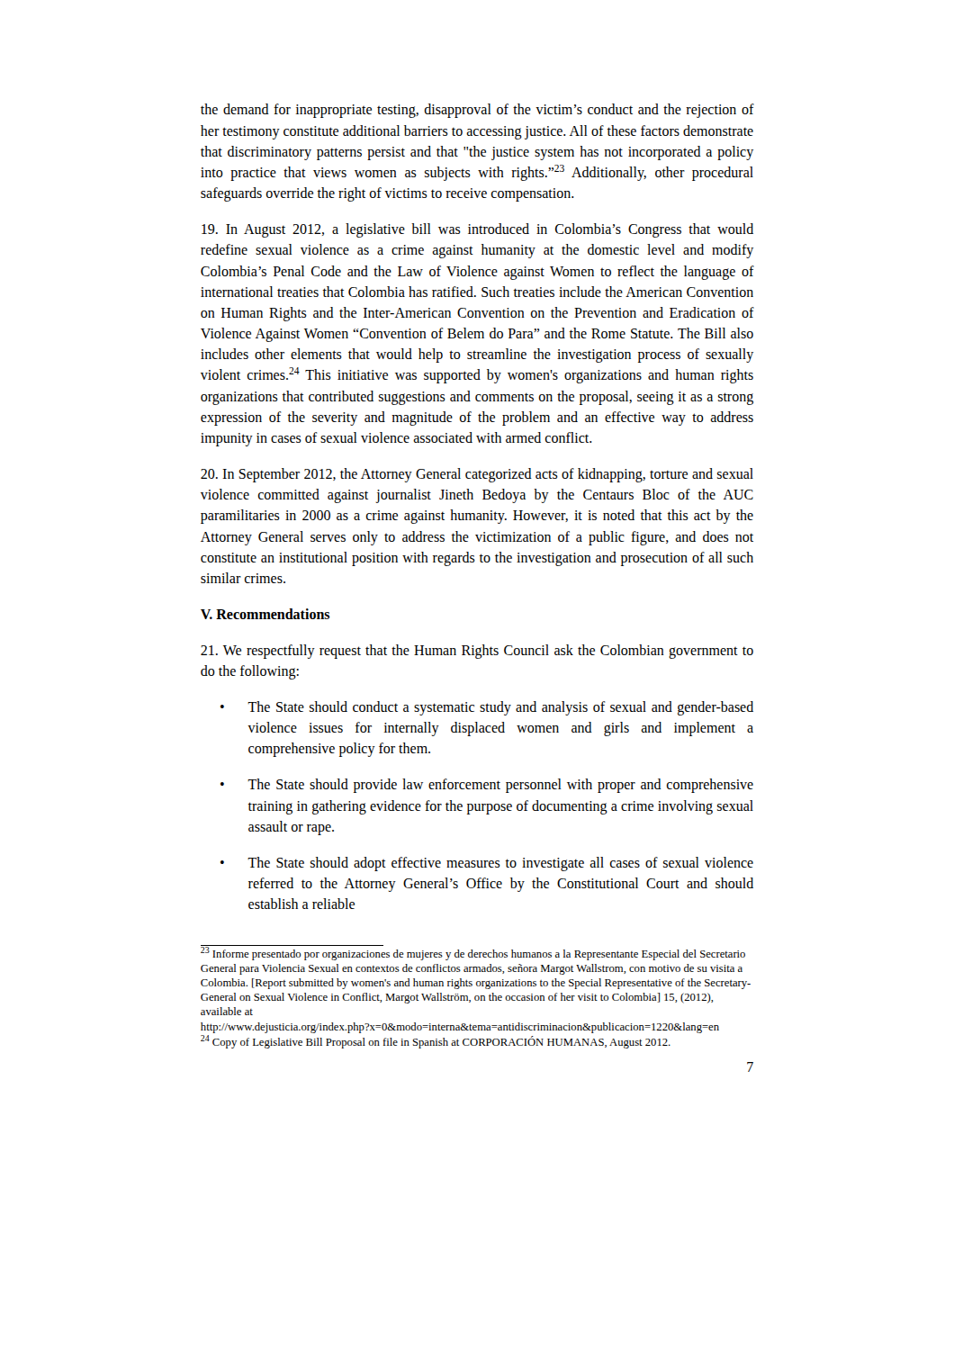the demand for inappropriate testing, disapproval of the victim’s conduct and the rejection of her testimony constitute additional barriers to accessing justice. All of these factors demonstrate that discriminatory patterns persist and that "the justice system has not incorporated a policy into practice that views women as subjects with rights.”23 Additionally, other procedural safeguards override the right of victims to receive compensation.
19. In August 2012, a legislative bill was introduced in Colombia’s Congress that would redefine sexual violence as a crime against humanity at the domestic level and modify Colombia’s Penal Code and the Law of Violence against Women to reflect the language of international treaties that Colombia has ratified. Such treaties include the American Convention on Human Rights and the Inter-American Convention on the Prevention and Eradication of Violence Against Women “Convention of Belem do Para” and the Rome Statute. The Bill also includes other elements that would help to streamline the investigation process of sexually violent crimes.24 This initiative was supported by women's organizations and human rights organizations that contributed suggestions and comments on the proposal, seeing it as a strong expression of the severity and magnitude of the problem and an effective way to address impunity in cases of sexual violence associated with armed conflict.
20. In September 2012, the Attorney General categorized acts of kidnapping, torture and sexual violence committed against journalist Jineth Bedoya by the Centaurs Bloc of the AUC paramilitaries in 2000 as a crime against humanity. However, it is noted that this act by the Attorney General serves only to address the victimization of a public figure, and does not constitute an institutional position with regards to the investigation and prosecution of all such similar crimes.
V. Recommendations
21. We respectfully request that the Human Rights Council ask the Colombian government to do the following:
The State should conduct a systematic study and analysis of sexual and gender-based violence issues for internally displaced women and girls and implement a comprehensive policy for them.
The State should provide law enforcement personnel with proper and comprehensive training in gathering evidence for the purpose of documenting a crime involving sexual assault or rape.
The State should adopt effective measures to investigate all cases of sexual violence referred to the Attorney General’s Office by the Constitutional Court and should establish a reliable
23 Informe presentado por organizaciones de mujeres y de derechos humanos a la Representante Especial del Secretario General para Violencia Sexual en contextos de conflictos armados, señora Margot Wallstrom, con motivo de su visita a Colombia. [Report submitted by women's and human rights organizations to the Special Representative of the Secretary-General on Sexual Violence in Conflict, Margot Wallström, on the occasion of her visit to Colombia] 15, (2012), available at
http://www.dejusticia.org/index.php?x=0&modo=interna&tema=antidiscriminacion&publicacion=1220&lang=en
24 Copy of Legislative Bill Proposal on file in Spanish at CORPORACIÓN HUMANAS, August 2012.
7